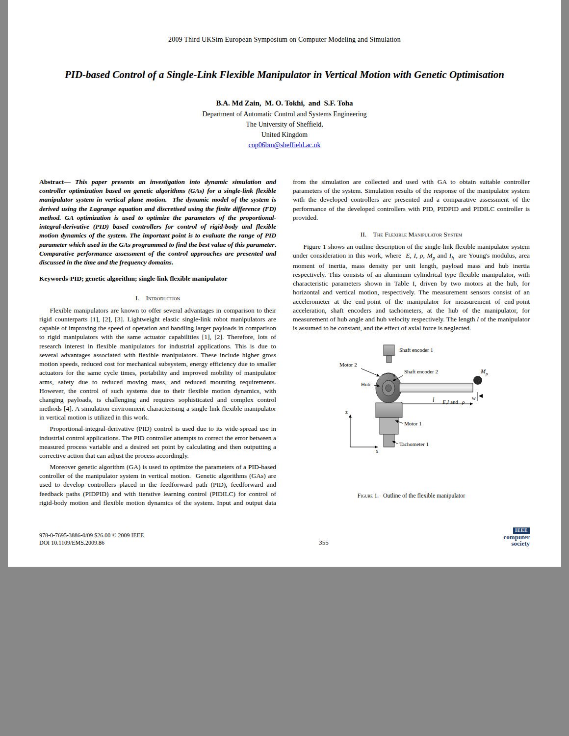2009 Third UKSim European Symposium on Computer Modeling and Simulation
PID-based Control of a Single-Link Flexible Manipulator in Vertical Motion with Genetic Optimisation
B.A. Md Zain, M. O. Tokhi, and S.F. Toha
Department of Automatic Control and Systems Engineering
The University of Sheffield,
United Kingdom
cop06bm@sheffield.ac.uk
Abstract— This paper presents an investigation into dynamic simulation and controller optimization based on genetic algorithms (GAs) for a single-link flexible manipulator system in vertical plane motion. The dynamic model of the system is derived using the Lagrange equation and discretised using the finite difference (FD) method. GA optimization is used to optimize the parameters of the proportional-integral-derivative (PID) based controllers for control of rigid-body and flexible motion dynamics of the system. The important point is to evaluate the range of PID parameter which used in the GAs programmed to find the best value of this parameter. Comparative performance assessment of the control approaches are presented and discussed in the time and the frequency domains.
Keywords-PID; genetic algorithm; single-link flexible manipulator
I. Introduction
Flexible manipulators are known to offer several advantages in comparison to their rigid counterparts [1], [2], [3]. Lightweight elastic single-link robot manipulators are capable of improving the speed of operation and handling larger payloads in comparison to rigid manipulators with the same actuator capabilities [1], [2]. Therefore, lots of research interest in flexible manipulators for industrial applications. This is due to several advantages associated with flexible manipulators. These include higher gross motion speeds, reduced cost for mechanical subsystem, energy efficiency due to smaller actuators for the same cycle times, portability and improved mobility of manipulator arms, safety due to reduced moving mass, and reduced mounting requirements. However, the control of such systems due to their flexible motion dynamics, with changing payloads, is challenging and requires sophisticated and complex control methods [4]. A simulation environment characterising a single-link flexible manipulator in vertical motion is utilized in this work.
Proportional-integral-derivative (PID) control is used due to its wide-spread use in industrial control applications. The PID controller attempts to correct the error between a measured process variable and a desired set point by calculating and then outputting a corrective action that can adjust the process accordingly.
Moreover genetic algorithm (GA) is used to optimize the parameters of a PID-based controller of the manipulator system in vertical motion. Genetic algorithms (GAs) are used to develop controllers placed in the feedforward path (PID), feedforward and feedback paths (PIDPID) and with iterative learning control (PIDILC) for control of rigid-body motion and flexible motion dynamics of the system. Input and output data from the simulation are collected and used with GA to obtain suitable controller parameters of the system. Simulation results of the response of the manipulator system with the developed controllers are presented and a comparative assessment of the performance of the developed controllers with PID, PIDPID and PIDILC controller is provided.
II. The Flexible Manipulator System
Figure 1 shows an outline description of the single-link flexible manipulator system under consideration in this work, where E, I, ρ, Mp and Ih are Young's modulus, area moment of inertia, mass density per unit length, payload mass and hub inertia respectively. This consists of an aluminum cylindrical type flexible manipulator, with characteristic parameters shown in Table I, driven by two motors at the hub, for horizontal and vertical motion, respectively. The measurement sensors consist of an accelerometer at the end-point of the manipulator for measurement of end-point acceleration, shaft encoders and tachometers, at the hub of the manipulator, for measurement of hub angle and hub velocity respectively. The length l of the manipulator is assumed to be constant, and the effect of axial force is neglected.
Shaft encoder 1 Motor 2 Shaft encoder 2 Hub M p w l E,I and ρ Motor 1 Tachometer 1 z x
Figure 1. Outline of the flexible manipulator
978-0-7695-3886-0/09 $26.00 © 2009 IEEE
DOI 10.1109/EMS.2009.86
355
IEEE
computer
society